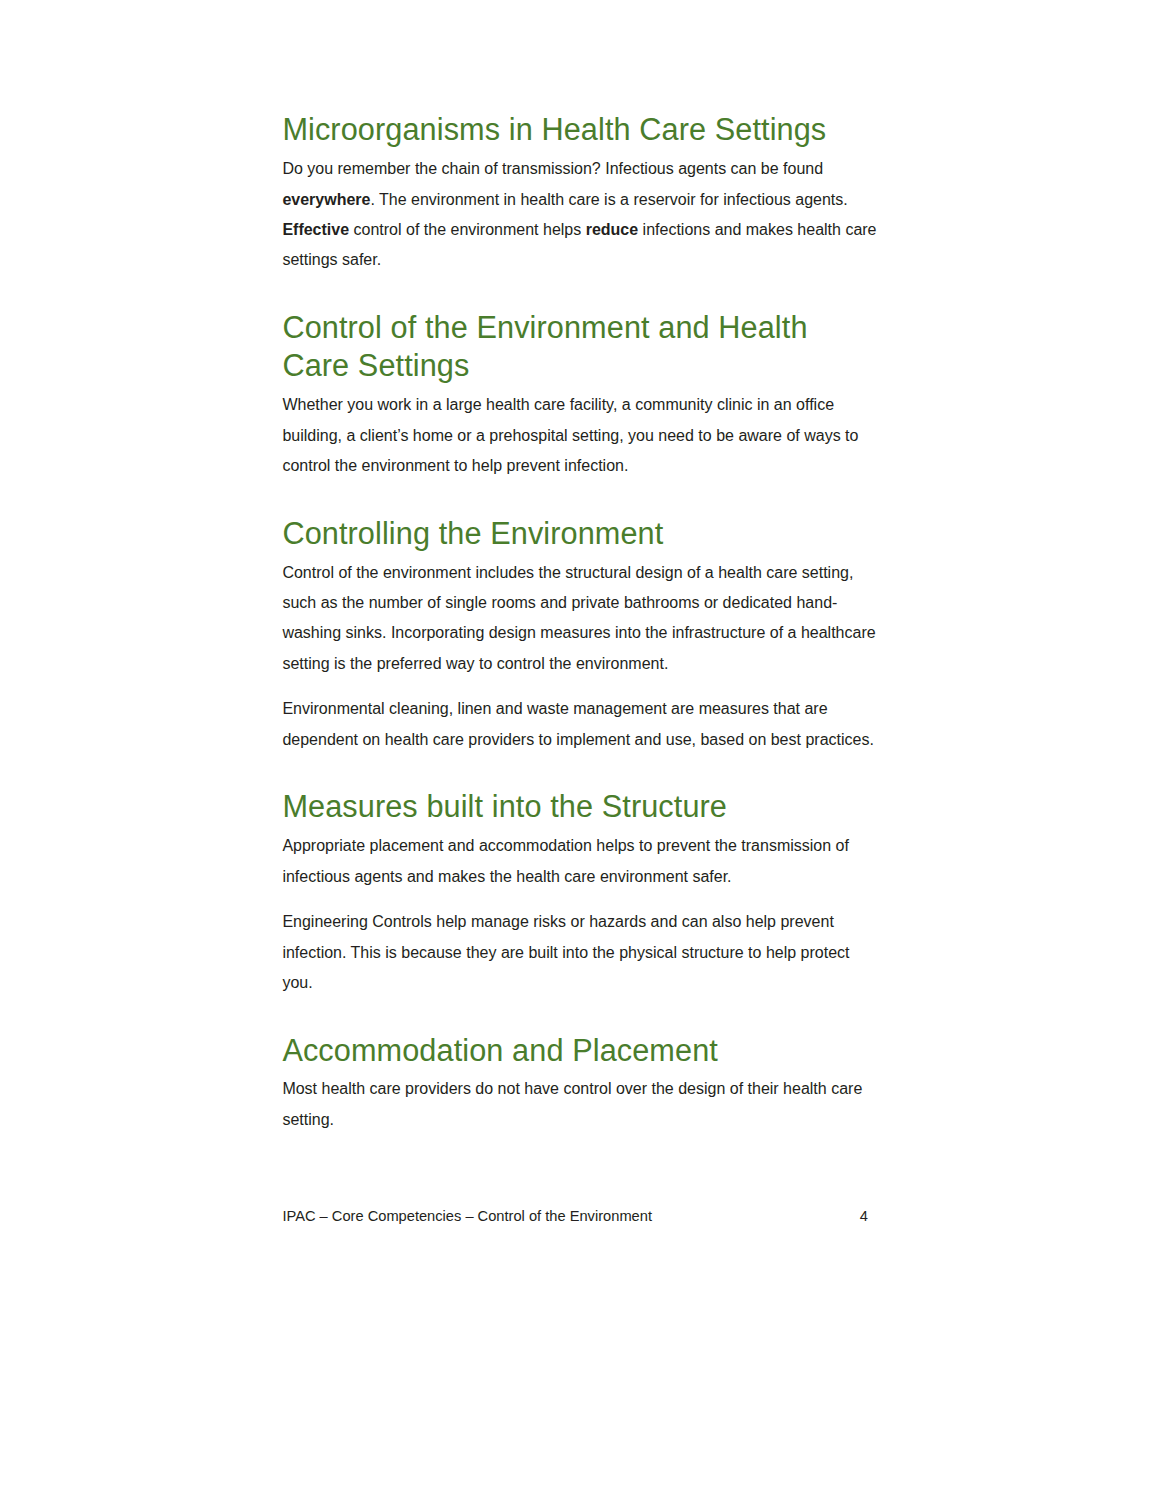Microorganisms in Health Care Settings
Do you remember the chain of transmission? Infectious agents can be found everywhere. The environment in health care is a reservoir for infectious agents. Effective control of the environment helps reduce infections and makes health care settings safer.
Control of the Environment and Health Care Settings
Whether you work in a large health care facility, a community clinic in an office building, a client’s home or a prehospital setting, you need to be aware of ways to control the environment to help prevent infection.
Controlling the Environment
Control of the environment includes the structural design of a health care setting, such as the number of single rooms and private bathrooms or dedicated hand-washing sinks. Incorporating design measures into the infrastructure of a healthcare setting is the preferred way to control the environment.
Environmental cleaning, linen and waste management are measures that are dependent on health care providers to implement and use, based on best practices.
Measures built into the Structure
Appropriate placement and accommodation helps to prevent the transmission of infectious agents and makes the health care environment safer.
Engineering Controls help manage risks or hazards and can also help prevent infection. This is because they are built into the physical structure to help protect you.
Accommodation and Placement
Most health care providers do not have control over the design of their health care setting.
IPAC – Core Competencies – Control of the Environment 4